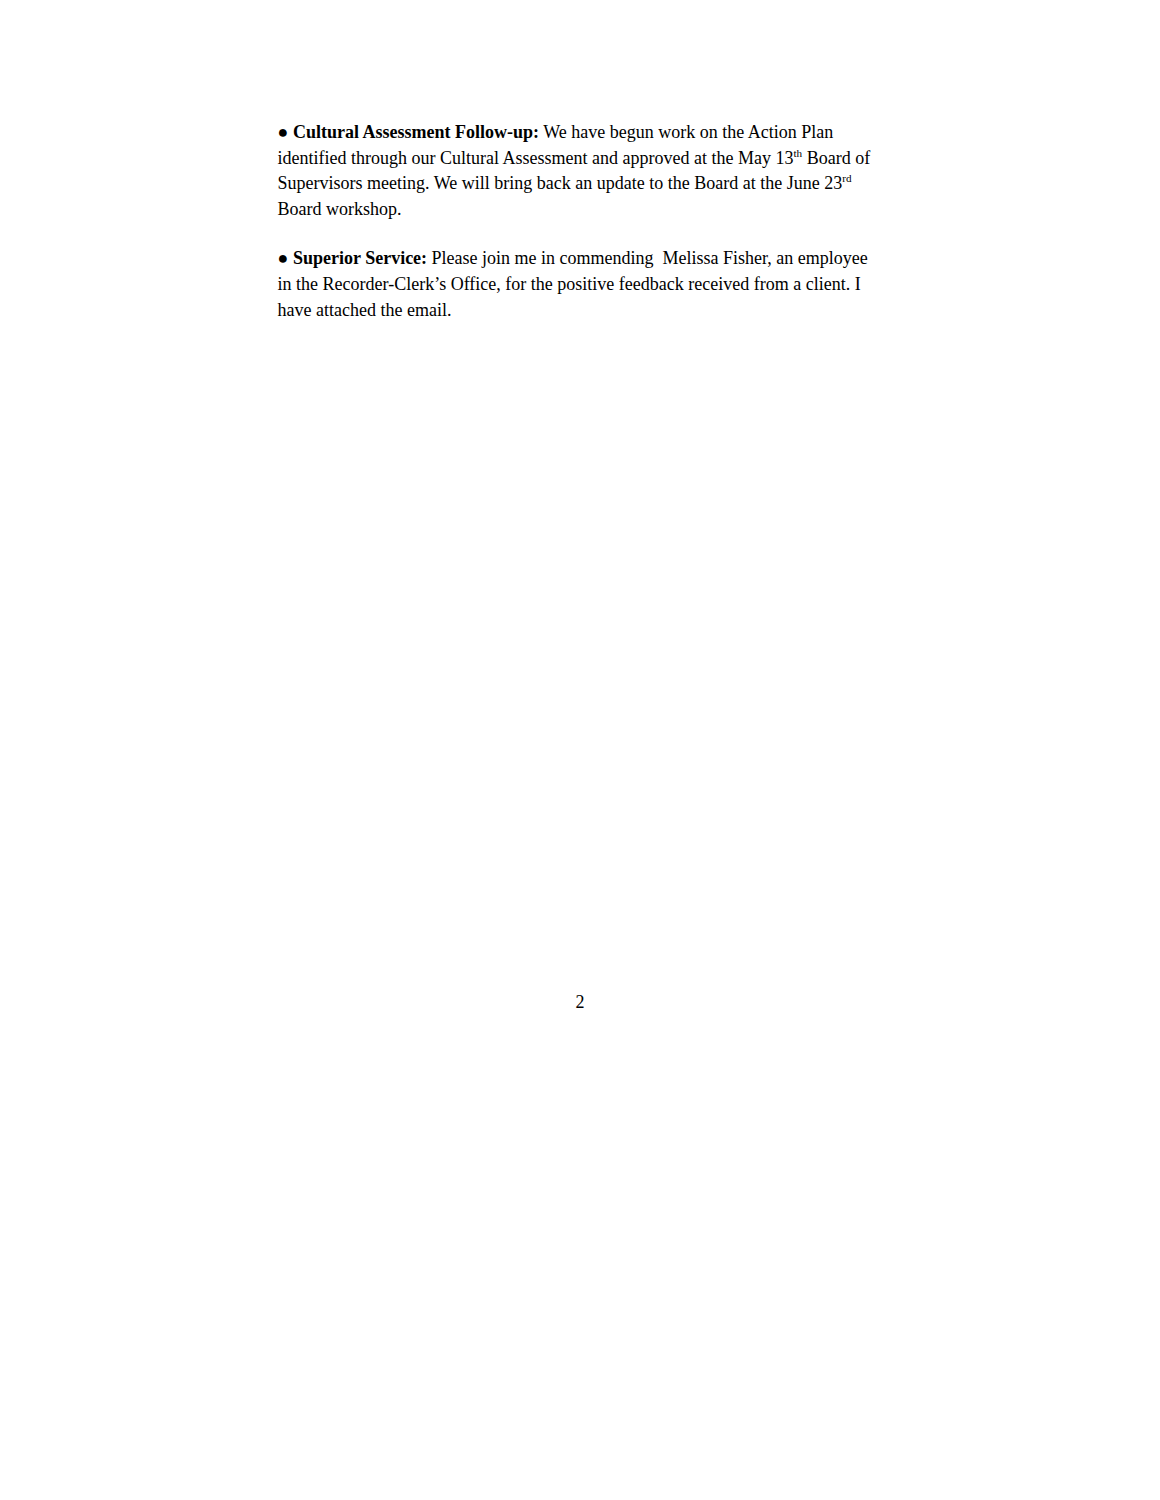● Cultural Assessment Follow-up: We have begun work on the Action Plan identified through our Cultural Assessment and approved at the May 13th Board of Supervisors meeting. We will bring back an update to the Board at the June 23rd Board workshop.
● Superior Service: Please join me in commending Melissa Fisher, an employee in the Recorder-Clerk’s Office, for the positive feedback received from a client. I have attached the email.
2